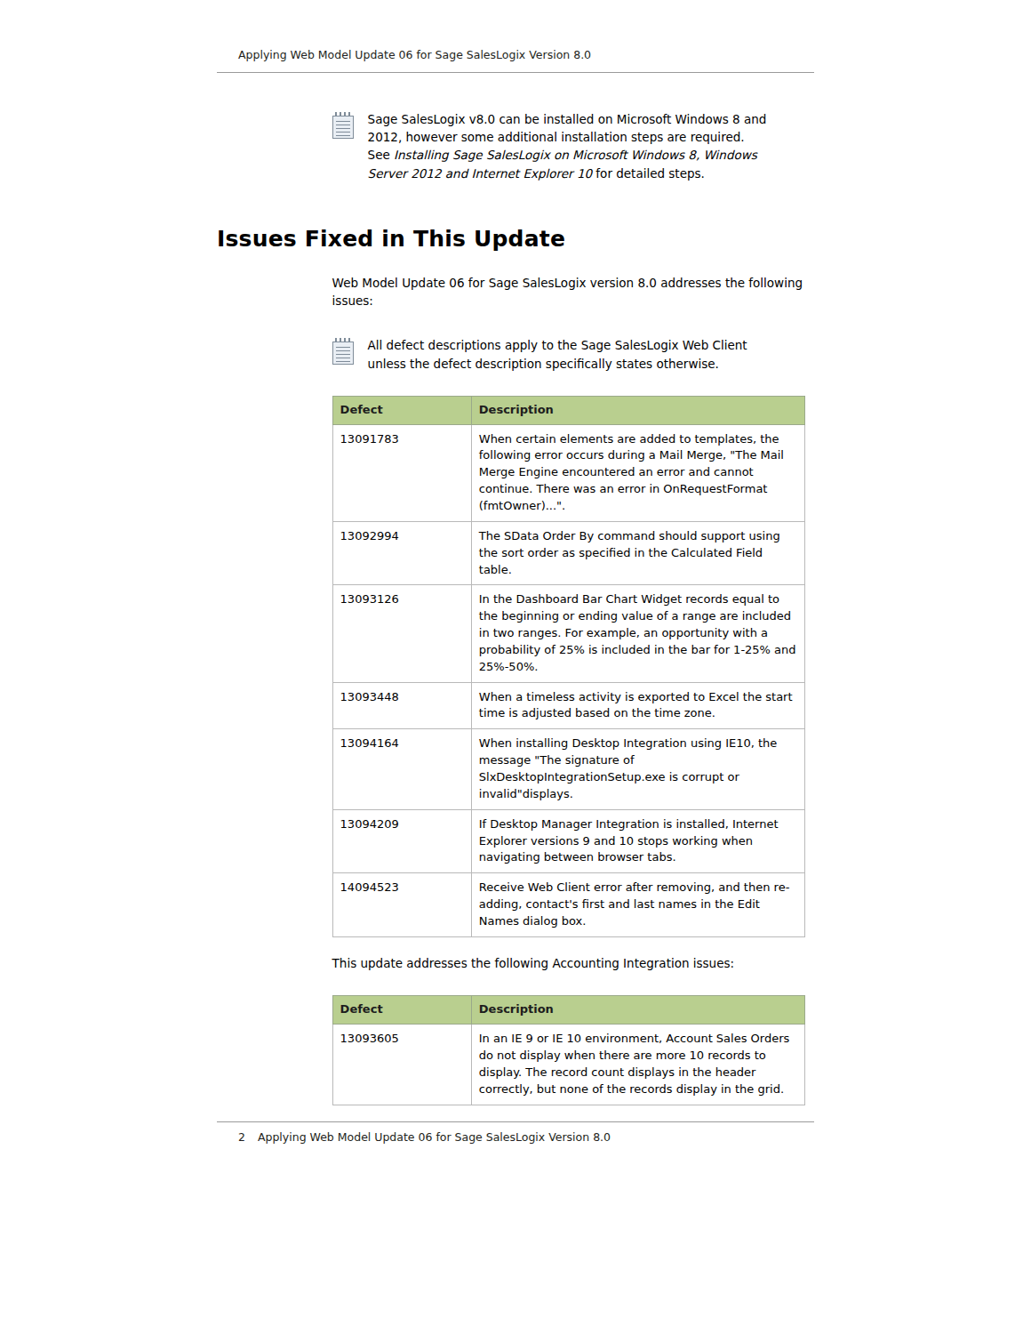Applying Web Model Update 06 for Sage SalesLogix Version 8.0
Sage SalesLogix v8.0 can be installed on Microsoft Windows 8 and
2012, however some additional installation steps are required.
See Installing Sage SalesLogix on Microsoft Windows 8, Windows
Server 2012 and Internet Explorer 10 for detailed steps.
Issues Fixed in This Update
Web Model Update 06 for Sage SalesLogix version 8.0 addresses the following issues:
All defect descriptions apply to the Sage SalesLogix Web Client
unless the defect description specifically states otherwise.
| Defect | Description |
| --- | --- |
| 13091783 | When certain elements are added to templates, the following error occurs during a Mail Merge, "The Mail Merge Engine encountered an error and cannot continue. There was an error in OnRequestFormat (fmtOwner)...". |
| 13092994 | The SData Order By command should support using the sort order as specified in the Calculated Field table. |
| 13093126 | In the Dashboard Bar Chart Widget records equal to the beginning or ending value of a range are included in two ranges. For example, an opportunity with a probability of 25% is included in the bar for 1-25% and 25%-50%. |
| 13093448 | When a timeless activity is exported to Excel the start time is adjusted based on the time zone. |
| 13094164 | When installing Desktop Integration using IE10, the message "The signature of SlxDesktopIntegrationSetup.exe is corrupt or invalid"displays. |
| 13094209 | If Desktop Manager Integration is installed, Internet Explorer versions 9 and 10 stops working when navigating between browser tabs. |
| 14094523 | Receive Web Client error after removing, and then re-adding, contact's first and last names in the Edit Names dialog box. |
This update addresses the following Accounting Integration issues:
| Defect | Description |
| --- | --- |
| 13093605 | In an IE 9 or IE 10 environment, Account Sales Orders do not display when there are more 10 records to display. The record count displays in the header correctly, but none of the records display in the grid. |
2 Applying Web Model Update 06 for Sage SalesLogix Version 8.0